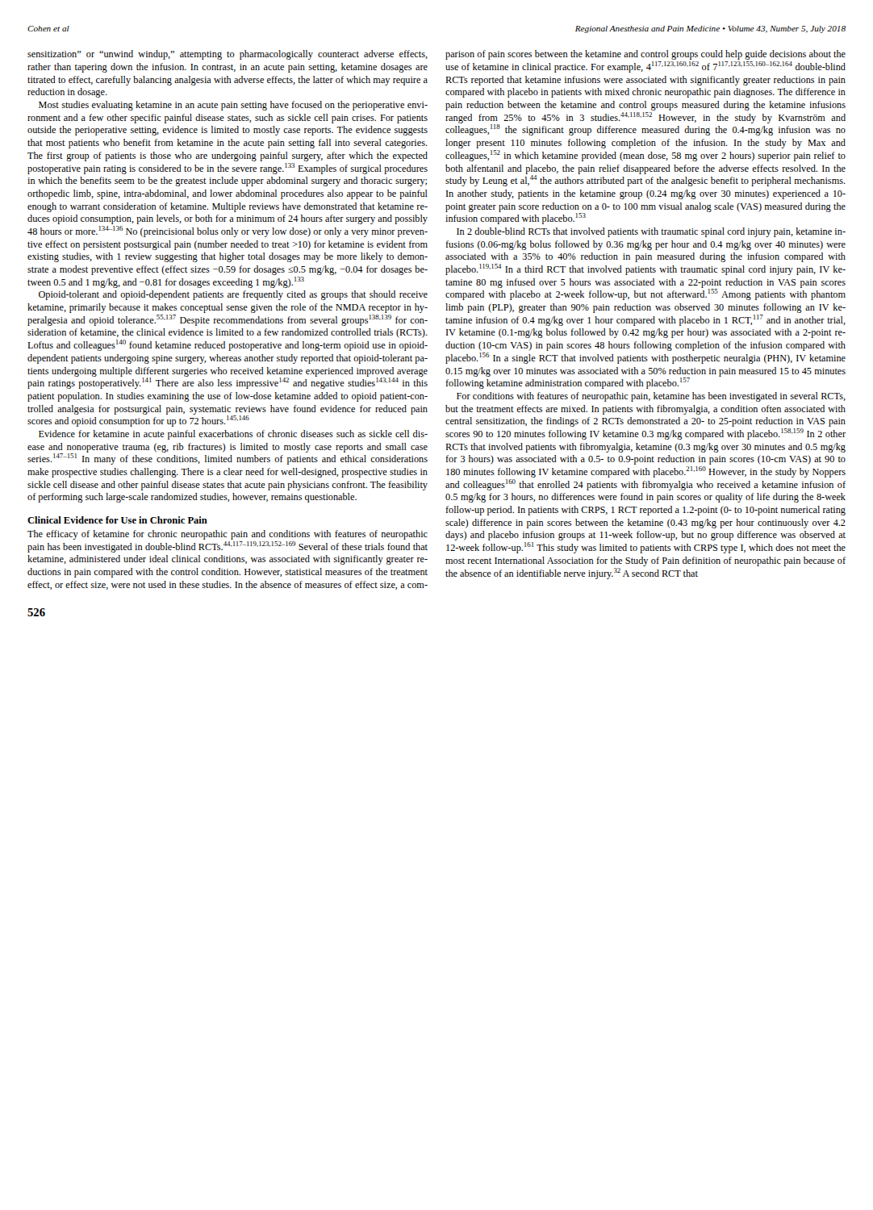Cohen et al Regional Anesthesia and Pain Medicine • Volume 43, Number 5, July 2018
sensitization” or “unwind windup,” attempting to pharmacologically counteract adverse effects, rather than tapering down the infusion. In contrast, in an acute pain setting, ketamine dosages are titrated to effect, carefully balancing analgesia with adverse effects, the latter of which may require a reduction in dosage.
Most studies evaluating ketamine in an acute pain setting have focused on the perioperative environment and a few other specific painful disease states, such as sickle cell pain crises. For patients outside the perioperative setting, evidence is limited to mostly case reports. The evidence suggests that most patients who benefit from ketamine in the acute pain setting fall into several categories. The first group of patients is those who are undergoing painful surgery, after which the expected postoperative pain rating is considered to be in the severe range.133 Examples of surgical procedures in which the benefits seem to be the greatest include upper abdominal surgery and thoracic surgery; orthopedic limb, spine, intra-abdominal, and lower abdominal procedures also appear to be painful enough to warrant consideration of ketamine. Multiple reviews have demonstrated that ketamine reduces opioid consumption, pain levels, or both for a minimum of 24 hours after surgery and possibly 48 hours or more.134–136 No (preincisional bolus only or very low dose) or only a very minor preventive effect on persistent postsurgical pain (number needed to treat >10) for ketamine is evident from existing studies, with 1 review suggesting that higher total dosages may be more likely to demonstrate a modest preventive effect (effect sizes −0.59 for dosages ≤0.5 mg/kg, −0.04 for dosages between 0.5 and 1 mg/kg, and −0.81 for dosages exceeding 1 mg/kg).133
Opioid-tolerant and opioid-dependent patients are frequently cited as groups that should receive ketamine, primarily because it makes conceptual sense given the role of the NMDA receptor in hyperalgesia and opioid tolerance.55,137 Despite recommendations from several groups138,139 for consideration of ketamine, the clinical evidence is limited to a few randomized controlled trials (RCTs). Loftus and colleagues140 found ketamine reduced postoperative and long-term opioid use in opioid-dependent patients undergoing spine surgery, whereas another study reported that opioid-tolerant patients undergoing multiple different surgeries who received ketamine experienced improved average pain ratings postoperatively.141 There are also less impressive142 and negative studies143,144 in this patient population. In studies examining the use of low-dose ketamine added to opioid patient-controlled analgesia for postsurgical pain, systematic reviews have found evidence for reduced pain scores and opioid consumption for up to 72 hours.145,146
Evidence for ketamine in acute painful exacerbations of chronic diseases such as sickle cell disease and nonoperative trauma (eg, rib fractures) is limited to mostly case reports and small case series.147–151 In many of these conditions, limited numbers of patients and ethical considerations make prospective studies challenging. There is a clear need for well-designed, prospective studies in sickle cell disease and other painful disease states that acute pain physicians confront. The feasibility of performing such large-scale randomized studies, however, remains questionable.
Clinical Evidence for Use in Chronic Pain
The efficacy of ketamine for chronic neuropathic pain and conditions with features of neuropathic pain has been investigated in double-blind RCTs.44,117–119,123,152–169 Several of these trials found that ketamine, administered under ideal clinical conditions, was associated with significantly greater reductions in pain compared with the control condition. However, statistical measures of the treatment effect, or effect size, were not used in these studies. In the absence of measures of effect size, a comparison of pain scores between the ketamine and control groups could help guide decisions about the use of ketamine in clinical practice. For example, 4117,123,160,162 of 7117,123,155,160–162,164 double-blind RCTs reported that ketamine infusions were associated with significantly greater reductions in pain compared with placebo in patients with mixed chronic neuropathic pain diagnoses. The difference in pain reduction between the ketamine and control groups measured during the ketamine infusions ranged from 25% to 45% in 3 studies.44,118,152 However, in the study by Kvarnström and colleagues,118 the significant group difference measured during the 0.4-mg/kg infusion was no longer present 110 minutes following completion of the infusion. In the study by Max and colleagues,152 in which ketamine provided (mean dose, 58 mg over 2 hours) superior pain relief to both alfentanil and placebo, the pain relief disappeared before the adverse effects resolved. In the study by Leung et al,44 the authors attributed part of the analgesic benefit to peripheral mechanisms. In another study, patients in the ketamine group (0.24 mg/kg over 30 minutes) experienced a 10-point greater pain score reduction on a 0- to 100 mm visual analog scale (VAS) measured during the infusion compared with placebo.153
In 2 double-blind RCTs that involved patients with traumatic spinal cord injury pain, ketamine infusions (0.06-mg/kg bolus followed by 0.36 mg/kg per hour and 0.4 mg/kg over 40 minutes) were associated with a 35% to 40% reduction in pain measured during the infusion compared with placebo.119,154 In a third RCT that involved patients with traumatic spinal cord injury pain, IV ketamine 80 mg infused over 5 hours was associated with a 22-point reduction in VAS pain scores compared with placebo at 2-week follow-up, but not afterward.155 Among patients with phantom limb pain (PLP), greater than 90% pain reduction was observed 30 minutes following an IV ketamine infusion of 0.4 mg/kg over 1 hour compared with placebo in 1 RCT,117 and in another trial, IV ketamine (0.1-mg/kg bolus followed by 0.42 mg/kg per hour) was associated with a 2-point reduction (10-cm VAS) in pain scores 48 hours following completion of the infusion compared with placebo.156 In a single RCT that involved patients with postherpetic neuralgia (PHN), IV ketamine 0.15 mg/kg over 10 minutes was associated with a 50% reduction in pain measured 15 to 45 minutes following ketamine administration compared with placebo.157
For conditions with features of neuropathic pain, ketamine has been investigated in several RCTs, but the treatment effects are mixed. In patients with fibromyalgia, a condition often associated with central sensitization, the findings of 2 RCTs demonstrated a 20- to 25-point reduction in VAS pain scores 90 to 120 minutes following IV ketamine 0.3 mg/kg compared with placebo.158,159 In 2 other RCTs that involved patients with fibromyalgia, ketamine (0.3 mg/kg over 30 minutes and 0.5 mg/kg for 3 hours) was associated with a 0.5- to 0.9-point reduction in pain scores (10-cm VAS) at 90 to 180 minutes following IV ketamine compared with placebo.21,160 However, in the study by Noppers and colleagues160 that enrolled 24 patients with fibromyalgia who received a ketamine infusion of 0.5 mg/kg for 3 hours, no differences were found in pain scores or quality of life during the 8-week follow-up period. In patients with CRPS, 1 RCT reported a 1.2-point (0- to 10-point numerical rating scale) difference in pain scores between the ketamine (0.43 mg/kg per hour continuously over 4.2 days) and placebo infusion groups at 11-week follow-up, but no group difference was observed at 12-week follow-up.161 This study was limited to patients with CRPS type I, which does not meet the most recent International Association for the Study of Pain definition of neuropathic pain because of the absence of an identifiable nerve injury.32 A second RCT that
526